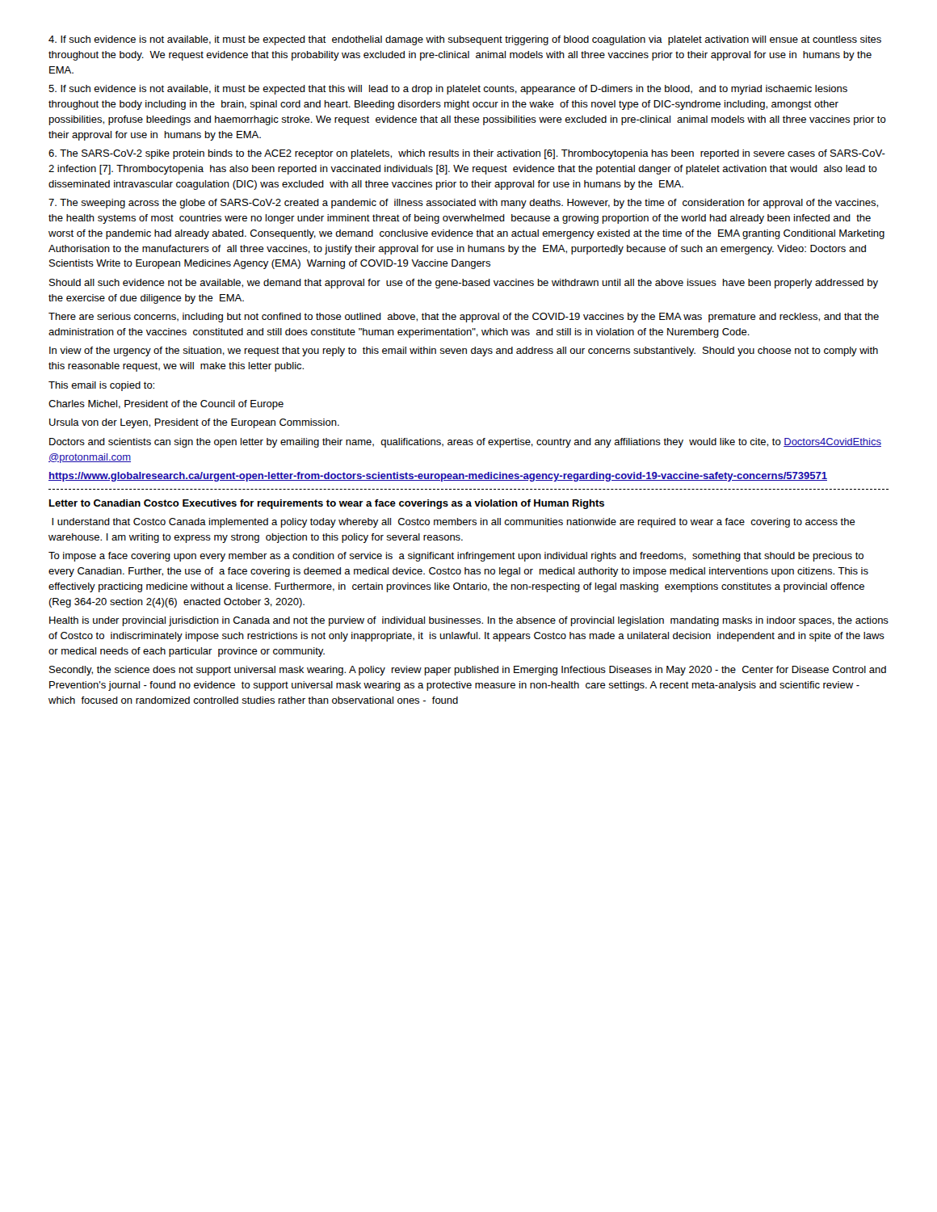4. If such evidence is not available, it must be expected that endothelial damage with subsequent triggering of blood coagulation via platelet activation will ensue at countless sites throughout the body. We request evidence that this probability was excluded in pre-clinical animal models with all three vaccines prior to their approval for use in humans by the EMA.
5. If such evidence is not available, it must be expected that this will lead to a drop in platelet counts, appearance of D-dimers in the blood, and to myriad ischaemic lesions throughout the body including in the brain, spinal cord and heart. Bleeding disorders might occur in the wake of this novel type of DIC-syndrome including, amongst other possibilities, profuse bleedings and haemorrhagic stroke. We request evidence that all these possibilities were excluded in pre-clinical animal models with all three vaccines prior to their approval for use in humans by the EMA.
6. The SARS-CoV-2 spike protein binds to the ACE2 receptor on platelets, which results in their activation [6]. Thrombocytopenia has been reported in severe cases of SARS-CoV-2 infection [7]. Thrombocytopenia has also been reported in vaccinated individuals [8]. We request evidence that the potential danger of platelet activation that would also lead to disseminated intravascular coagulation (DIC) was excluded with all three vaccines prior to their approval for use in humans by the EMA.
7. The sweeping across the globe of SARS-CoV-2 created a pandemic of illness associated with many deaths. However, by the time of consideration for approval of the vaccines, the health systems of most countries were no longer under imminent threat of being overwhelmed because a growing proportion of the world had already been infected and the worst of the pandemic had already abated. Consequently, we demand conclusive evidence that an actual emergency existed at the time of the EMA granting Conditional Marketing Authorisation to the manufacturers of all three vaccines, to justify their approval for use in humans by the EMA, purportedly because of such an emergency. Video: Doctors and Scientists Write to European Medicines Agency (EMA) Warning of COVID-19 Vaccine Dangers
Should all such evidence not be available, we demand that approval for use of the gene-based vaccines be withdrawn until all the above issues have been properly addressed by the exercise of due diligence by the EMA.
There are serious concerns, including but not confined to those outlined above, that the approval of the COVID-19 vaccines by the EMA was premature and reckless, and that the administration of the vaccines constituted and still does constitute "human experimentation", which was and still is in violation of the Nuremberg Code.
In view of the urgency of the situation, we request that you reply to this email within seven days and address all our concerns substantively. Should you choose not to comply with this reasonable request, we will make this letter public.
This email is copied to:
Charles Michel, President of the Council of Europe
Ursula von der Leyen, President of the European Commission.
Doctors and scientists can sign the open letter by emailing their name, qualifications, areas of expertise, country and any affiliations they would like to cite, to Doctors4CovidEthics@protonmail.com
https://www.globalresearch.ca/urgent-open-letter-from-doctors-scientists-european-medicines-agency-regarding-covid-19-vaccine-safety-concerns/5739571
Letter to Canadian Costco Executives for requirements to wear a face coverings as a violation of Human Rights
I understand that Costco Canada implemented a policy today whereby all Costco members in all communities nationwide are required to wear a face covering to access the warehouse. I am writing to express my strong objection to this policy for several reasons.
To impose a face covering upon every member as a condition of service is a significant infringement upon individual rights and freedoms, something that should be precious to every Canadian. Further, the use of a face covering is deemed a medical device. Costco has no legal or medical authority to impose medical interventions upon citizens. This is effectively practicing medicine without a license. Furthermore, in certain provinces like Ontario, the non-respecting of legal masking exemptions constitutes a provincial offence (Reg 364-20 section 2(4)(6) enacted October 3, 2020).
Health is under provincial jurisdiction in Canada and not the purview of individual businesses. In the absence of provincial legislation mandating masks in indoor spaces, the actions of Costco to indiscriminately impose such restrictions is not only inappropriate, it is unlawful. It appears Costco has made a unilateral decision independent and in spite of the laws or medical needs of each particular province or community.
Secondly, the science does not support universal mask wearing. A policy review paper published in Emerging Infectious Diseases in May 2020 - the Center for Disease Control and Prevention's journal - found no evidence to support universal mask wearing as a protective measure in non-health care settings. A recent meta-analysis and scientific review - which focused on randomized controlled studies rather than observational ones - found